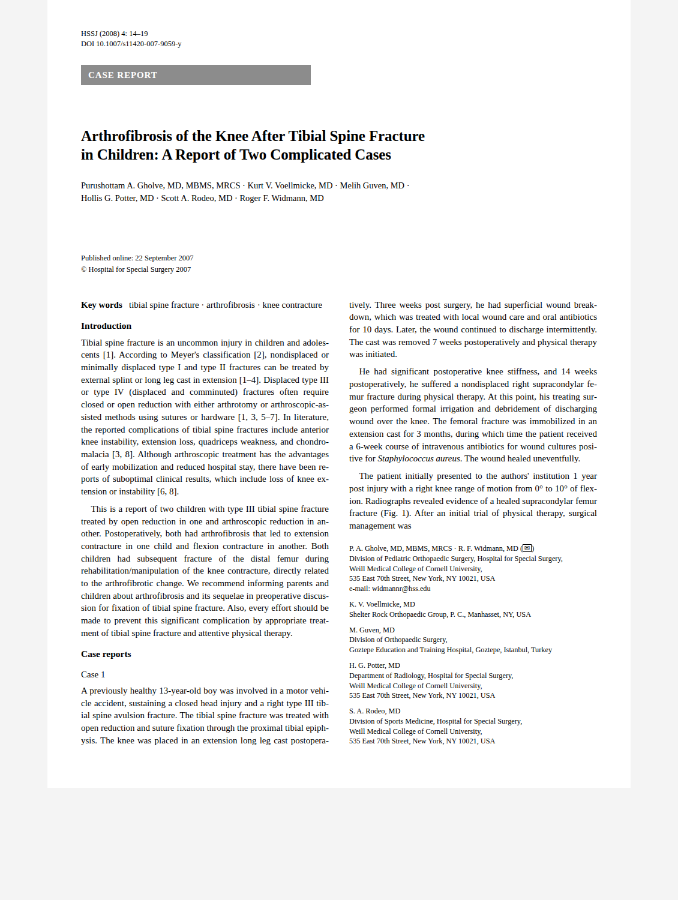HSSJ (2008) 4: 14–19
DOI 10.1007/s11420-007-9059-y
CASE REPORT
Arthrofibrosis of the Knee After Tibial Spine Fracture
in Children: A Report of Two Complicated Cases
Purushottam A. Gholve, MD, MBMS, MRCS · Kurt V. Voellmicke, MD · Melih Guven, MD ·
Hollis G. Potter, MD · Scott A. Rodeo, MD · Roger F. Widmann, MD
Published online: 22 September 2007
© Hospital for Special Surgery 2007
Key words tibial spine fracture · arthrofibrosis · knee contracture
Introduction
Tibial spine fracture is an uncommon injury in children and adolescents [1]. According to Meyer's classification [2], nondisplaced or minimally displaced type I and type II fractures can be treated by external splint or long leg cast in extension [1–4]. Displaced type III or type IV (displaced and comminuted) fractures often require closed or open reduction with either arthrotomy or arthroscopic-assisted methods using sutures or hardware [1, 3, 5–7]. In literature, the reported complications of tibial spine fractures include anterior knee instability, extension loss, quadriceps weakness, and chondromalacia [3, 8]. Although arthroscopic treatment has the advantages of early mobilization and reduced hospital stay, there have been reports of suboptimal clinical results, which include loss of knee extension or instability [6, 8].
This is a report of two children with type III tibial spine fracture treated by open reduction in one and arthroscopic reduction in another. Postoperatively, both had arthrofibrosis that led to extension contracture in one child and flexion contracture in another. Both children had subsequent fracture of the distal femur during rehabilitation/manipulation of the knee contracture, directly related to the arthrofibrotic change. We recommend informing parents and children about arthrofibrosis and its sequelae in preoperative discussion for fixation of tibial spine fracture. Also, every effort should be made to prevent this significant complication by appropriate treatment of tibial spine fracture and attentive physical therapy.
Case reports
Case 1
A previously healthy 13-year-old boy was involved in a motor vehicle accident, sustaining a closed head injury and a right type III tibial spine avulsion fracture. The tibial spine fracture was treated with open reduction and suture fixation through the proximal tibial epiphysis. The knee was placed in an extension long leg cast postoperatively. Three weeks post surgery, he had superficial wound breakdown, which was treated with local wound care and oral antibiotics for 10 days. Later, the wound continued to discharge intermittently. The cast was removed 7 weeks postoperatively and physical therapy was initiated.
He had significant postoperative knee stiffness, and 14 weeks postoperatively, he suffered a nondisplaced right supracondylar femur fracture during physical therapy. At this point, his treating surgeon performed formal irrigation and debridement of discharging wound over the knee. The femoral fracture was immobilized in an extension cast for 3 months, during which time the patient received a 6-week course of intravenous antibiotics for wound cultures positive for Staphylococcus aureus. The wound healed uneventfully.
The patient initially presented to the authors' institution 1 year post injury with a right knee range of motion from 0° to 10° of flexion. Radiographs revealed evidence of a healed supracondylar femur fracture (Fig. 1). After an initial trial of physical therapy, surgical management was
P. A. Gholve, MD, MBMS, MRCS · R. F. Widmann, MD (✉)
Division of Pediatric Orthopaedic Surgery, Hospital for Special Surgery,
Weill Medical College of Cornell University,
535 East 70th Street, New York, NY 10021, USA
e-mail: widmannr@hss.edu
K. V. Voellmicke, MD
Shelter Rock Orthopaedic Group, P. C., Manhasset, NY, USA
M. Guven, MD
Division of Orthopaedic Surgery,
Goztepe Education and Training Hospital, Goztepe, Istanbul, Turkey
H. G. Potter, MD
Department of Radiology, Hospital for Special Surgery,
Weill Medical College of Cornell University,
535 East 70th Street, New York, NY 10021, USA
S. A. Rodeo, MD
Division of Sports Medicine, Hospital for Special Surgery,
Weill Medical College of Cornell University,
535 East 70th Street, New York, NY 10021, USA